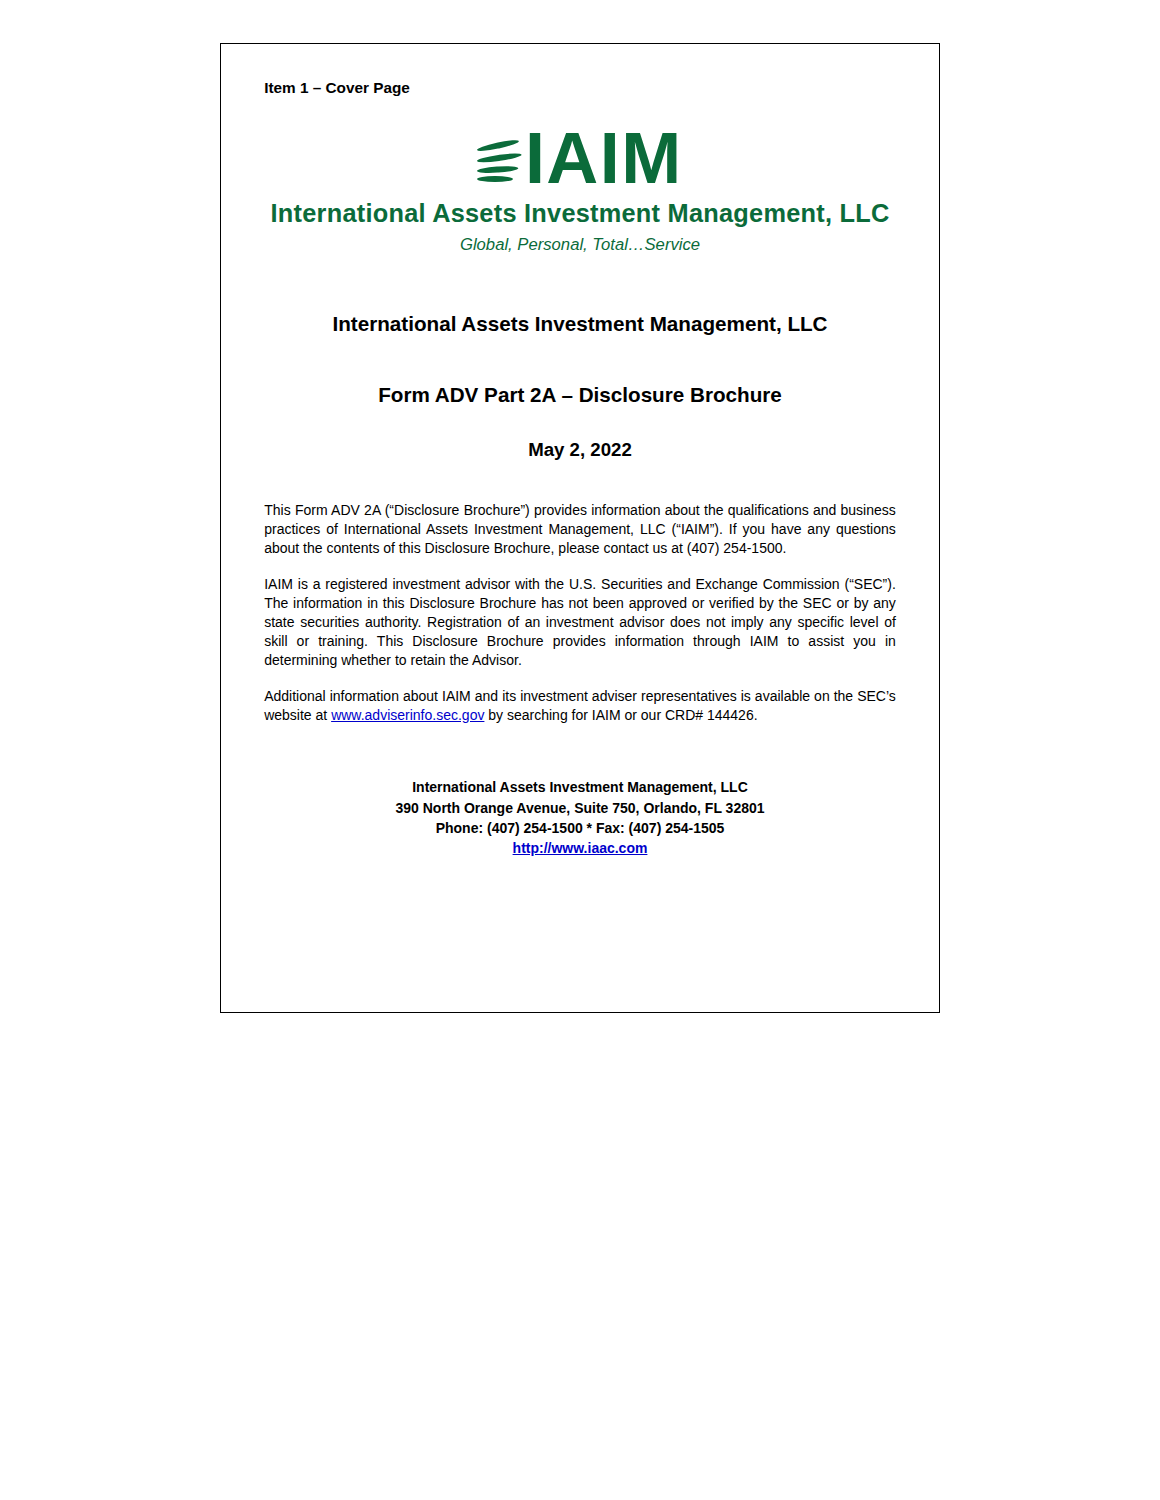Item 1 – Cover Page
IAIM
International Assets Investment Management, LLC
Global, Personal, Total…Service
International Assets Investment Management, LLC
Form ADV Part 2A – Disclosure Brochure
May 2, 2022
This Form ADV 2A (“Disclosure Brochure”) provides information about the qualifications and business practices of International Assets Investment Management, LLC (“IAIM”). If you have any questions about the contents of this Disclosure Brochure, please contact us at (407) 254-1500.
IAIM is a registered investment advisor with the U.S. Securities and Exchange Commission (“SEC”). The information in this Disclosure Brochure has not been approved or verified by the SEC or by any state securities authority. Registration of an investment advisor does not imply any specific level of skill or training. This Disclosure Brochure provides information through IAIM to assist you in determining whether to retain the Advisor.
Additional information about IAIM and its investment adviser representatives is available on the SEC’s website at www.adviserinfo.sec.gov by searching for IAIM or our CRD# 144426.
International Assets Investment Management, LLC
390 North Orange Avenue, Suite 750, Orlando, FL 32801
Phone: (407) 254-1500 * Fax: (407) 254-1505
http://www.iaac.com